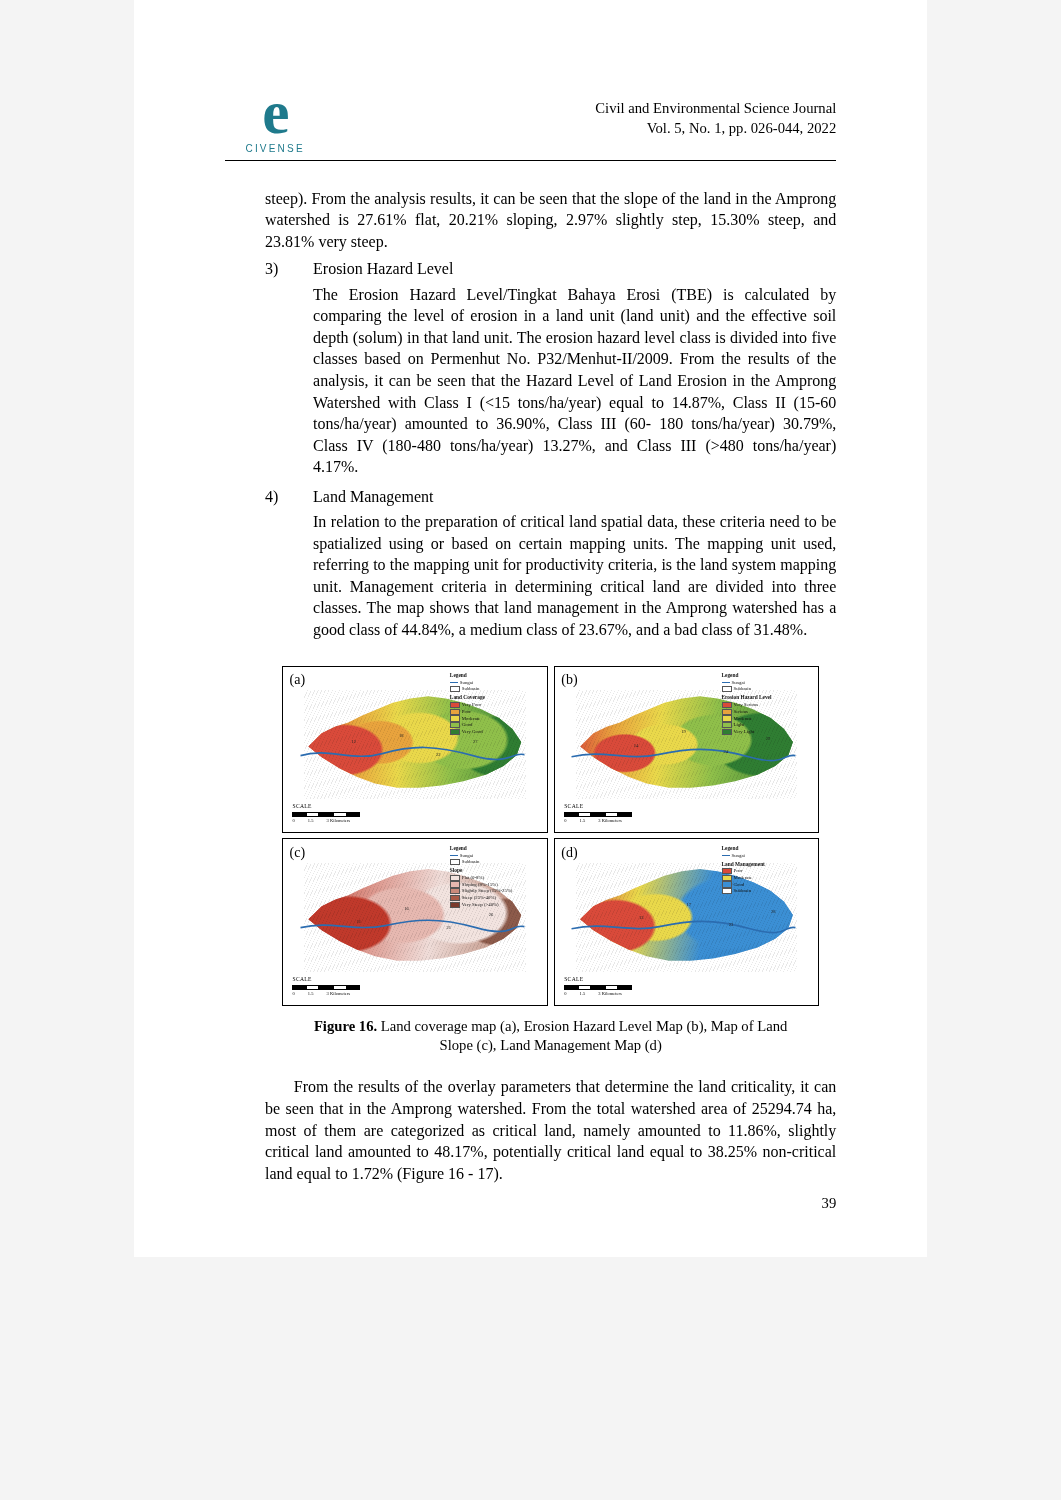e CIVENSE
Civil and Environmental Science Journal Vol. 5, No. 1, pp. 026-044, 2022
steep). From the analysis results, it can be seen that the slope of the land in the Amprong watershed is 27.61% flat, 20.21% sloping, 2.97% slightly step, 15.30% steep, and 23.81% very steep.
3)
Erosion Hazard Level
The Erosion Hazard Level/Tingkat Bahaya Erosi (TBE) is calculated by comparing the level of erosion in a land unit (land unit) and the effective soil depth (solum) in that land unit. The erosion hazard level class is divided into five classes based on Permenhut No. P32/Menhut-II/2009. From the results of the analysis, it can be seen that the Hazard Level of Land Erosion in the Amprong Watershed with Class I (<15 tons/ha/year) equal to 14.87%, Class II (15-60 tons/ha/year) amounted to 36.90%, Class III (60- 180 tons/ha/year) 30.79%, Class IV (180-480 tons/ha/year) 13.27%, and Class III (>480 tons/ha/year) 4.17%.
4)
Land Management
In relation to the preparation of critical land spatial data, these criteria need to be spatialized using or based on certain mapping units. The mapping unit used, referring to the mapping unit for productivity criteria, is the land system mapping unit. Management criteria in determining critical land are divided into three classes. The map shows that land management in the Amprong watershed has a good class of 44.84%, a medium class of 23.67%, and a bad class of 31.48%.
(a)
Legend
Sungai
Subbasin
Land Coverage
Very Poor
Poor
Moderate
Good
Very Good
12 18 22 27
SCALE
01.53 Kilometers
(b)
Legend
Sungai
Subbasin
Erosion Hazard Level
Very Serious
Serious
Moderate
Light
Very Light
14 19 24 29
SCALE
01.53 Kilometers
(c)
Legend
Sungai
Subbasin
Slope
Flat (0-8%)
Sloping (8%-15%)
Slightly Steep (15%-25%)
Steep (25%-40%)
Very Steep (>40%)
11 16 21 26
SCALE
01.53 Kilometers
(d)
Legend
Sungai
Land Management
Poor
Moderate
Good
Subbasin
13 17 23 28
SCALE
01.53 Kilometers
Figure 16. Land coverage map (a), Erosion Hazard Level Map (b), Map of Land
Slope (c), Land Management Map (d)
From the results of the overlay parameters that determine the land criticality, it can be seen that in the Amprong watershed. From the total watershed area of 25294.74 ha, most of them are categorized as critical land, namely amounted to 11.86%, slightly critical land amounted to 48.17%, potentially critical land equal to 38.25% non-critical land equal to 1.72% (Figure 16 - 17).
39